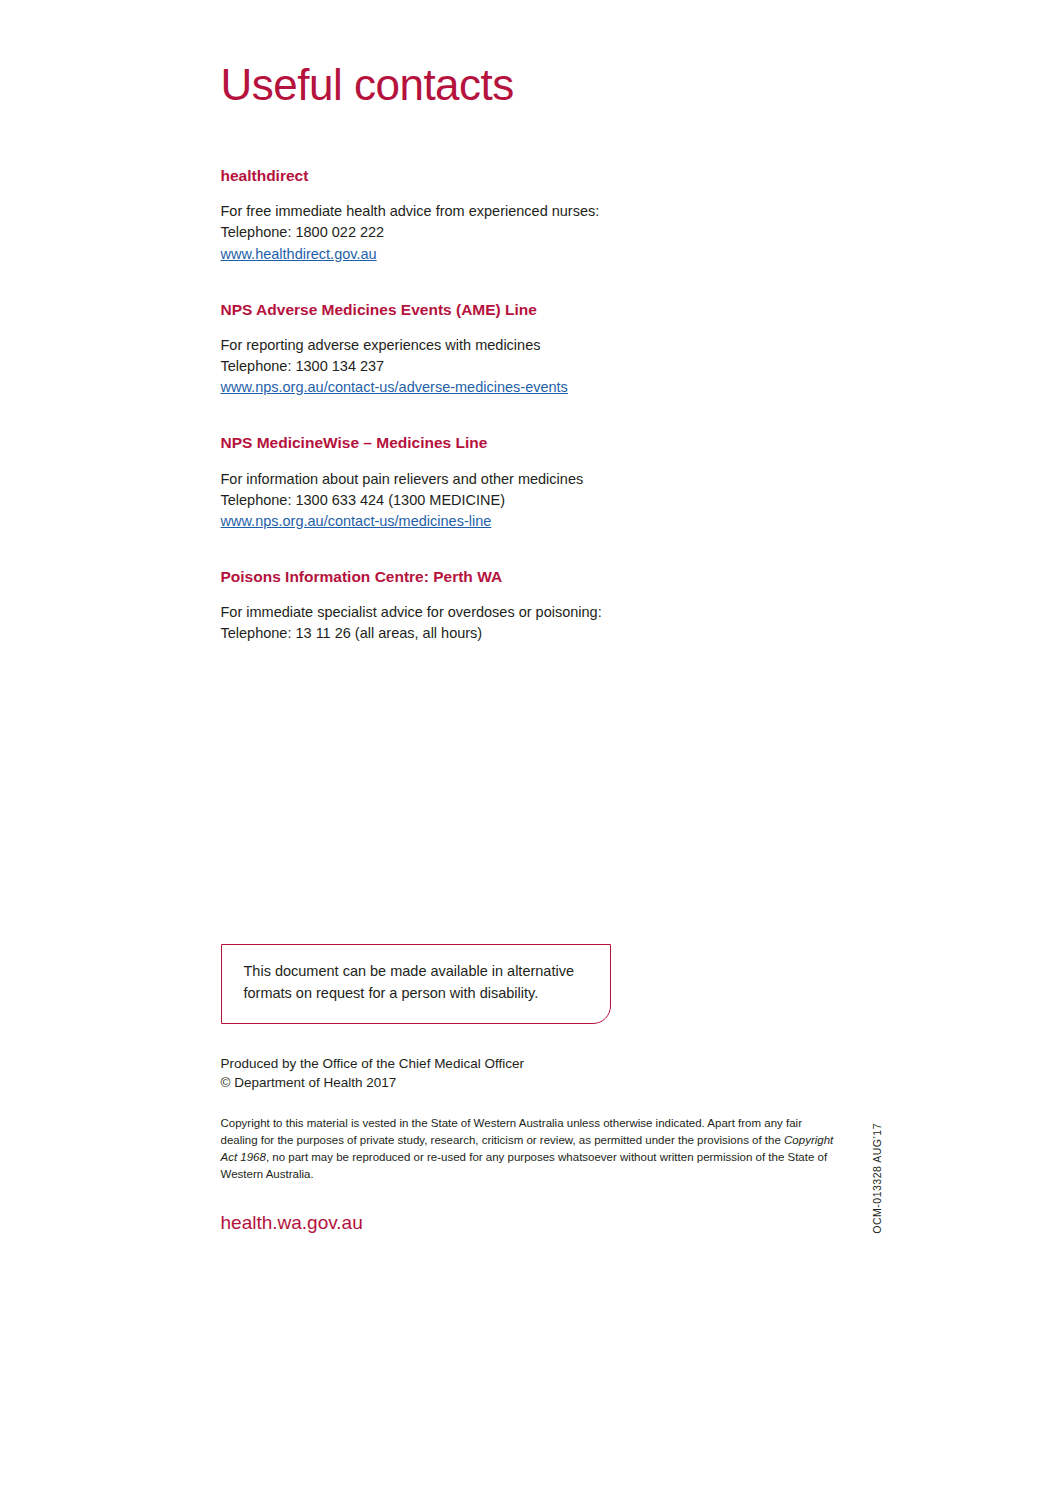Useful contacts
healthdirect
For free immediate health advice from experienced nurses:
Telephone: 1800 022 222
www.healthdirect.gov.au
NPS Adverse Medicines Events (AME) Line
For reporting adverse experiences with medicines
Telephone: 1300 134 237
www.nps.org.au/contact-us/adverse-medicines-events
NPS MedicineWise – Medicines Line
For information about pain relievers and other medicines
Telephone: 1300 633 424 (1300 MEDICINE)
www.nps.org.au/contact-us/medicines-line
Poisons Information Centre: Perth WA
For immediate specialist advice for overdoses or poisoning:
Telephone: 13 11 26 (all areas, all hours)
This document can be made available in alternative formats on request for a person with disability.
Produced by the Office of the Chief Medical Officer
© Department of Health 2017
Copyright to this material is vested in the State of Western Australia unless otherwise indicated. Apart from any fair dealing for the purposes of private study, research, criticism or review, as permitted under the provisions of the Copyright Act 1968, no part may be reproduced or re-used for any purposes whatsoever without written permission of the State of Western Australia.
health.wa.gov.au
OCM-013328 AUG’17